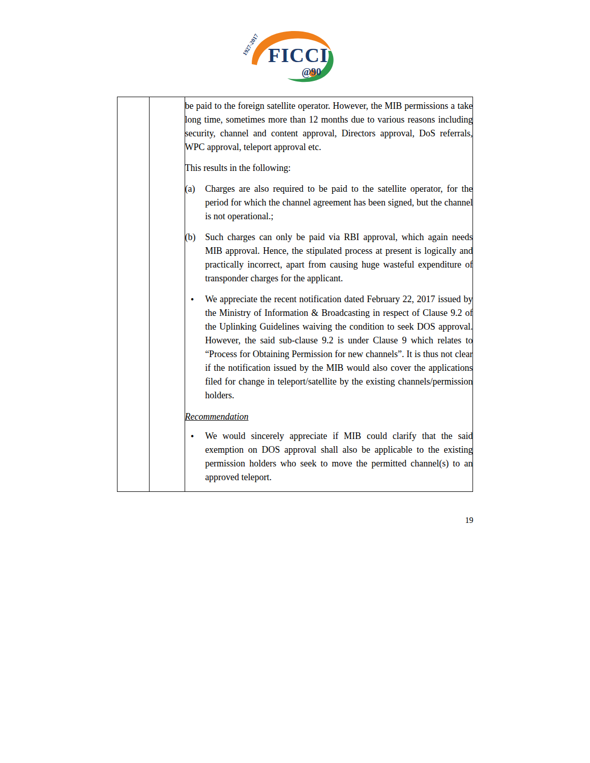1927-2017 FICCI @90
| | | be paid to the foreign satellite operator. However, the MIB permissions a take long time, sometimes more than 12 months due to various reasons including security, channel and content approval, Directors approval, DoS referrals, WPC approval, teleport approval etc. This results in the following: (a) Charges are also required to be paid to the satellite operator, for the period for which the channel agreement has been signed, but the channel is not operational.; (b) Such charges can only be paid via RBI approval, which again needs MIB approval. Hence, the stipulated process at present is logically and practically incorrect, apart from causing huge wasteful expenditure of transponder charges for the applicant. We appreciate the recent notification dated February 22, 2017 issued by the Ministry of Information & Broadcasting in respect of Clause 9.2 of the Uplinking Guidelines waiving the condition to seek DOS approval. However, the said sub-clause 9.2 is under Clause 9 which relates to “Process for Obtaining Permission for new channels”. It is thus not clear if the notification issued by the MIB would also cover the applications filed for change in teleport/satellite by the existing channels/permission holders. Recommendation We would sincerely appreciate if MIB could clarify that the said exemption on DOS approval shall also be applicable to the existing permission holders who seek to move the permitted channel(s) to an approved teleport. |
19